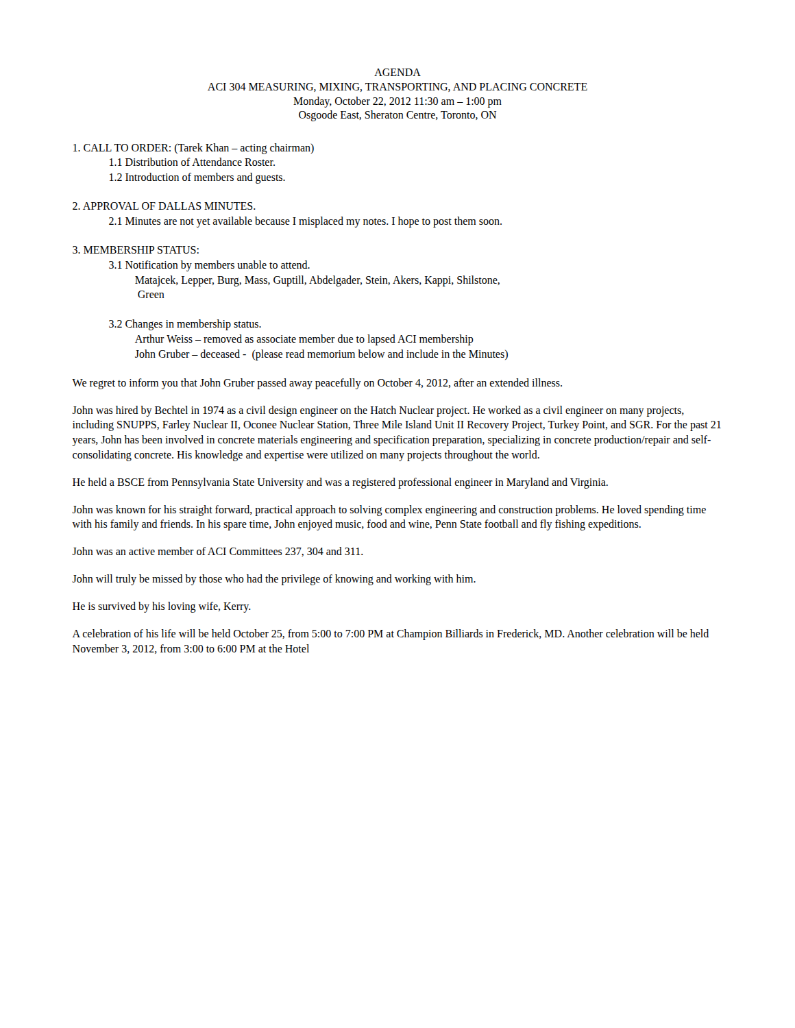AGENDA
ACI 304 MEASURING, MIXING, TRANSPORTING, AND PLACING CONCRETE
Monday, October 22, 2012 11:30 am – 1:00 pm
Osgoode East, Sheraton Centre, Toronto, ON
1. CALL TO ORDER: (Tarek Khan – acting chairman)
1.1 Distribution of Attendance Roster.
1.2 Introduction of members and guests.
2. APPROVAL OF DALLAS MINUTES.
2.1 Minutes are not yet available because I misplaced my notes. I hope to post them soon.
3. MEMBERSHIP STATUS:
3.1 Notification by members unable to attend.
Matajcek, Lepper, Burg, Mass, Guptill, Abdelgader, Stein, Akers, Kappi, Shilstone,
Green
3.2 Changes in membership status.
Arthur Weiss – removed as associate member due to lapsed ACI membership
John Gruber – deceased - (please read memorium below and include in the Minutes)
We regret to inform you that John Gruber passed away peacefully on October 4, 2012, after an extended illness.
John was hired by Bechtel in 1974 as a civil design engineer on the Hatch Nuclear project. He worked as a civil engineer on many projects, including SNUPPS, Farley Nuclear II, Oconee Nuclear Station, Three Mile Island Unit II Recovery Project, Turkey Point, and SGR. For the past 21 years, John has been involved in concrete materials engineering and specification preparation, specializing in concrete production/repair and self-consolidating concrete. His knowledge and expertise were utilized on many projects throughout the world.
He held a BSCE from Pennsylvania State University and was a registered professional engineer in Maryland and Virginia.
John was known for his straight forward, practical approach to solving complex engineering and construction problems. He loved spending time with his family and friends. In his spare time, John enjoyed music, food and wine, Penn State football and fly fishing expeditions.
John was an active member of ACI Committees 237, 304 and 311.
John will truly be missed by those who had the privilege of knowing and working with him.
He is survived by his loving wife, Kerry.
A celebration of his life will be held October 25, from 5:00 to 7:00 PM at Champion Billiards in Frederick, MD. Another celebration will be held November 3, 2012, from 3:00 to 6:00 PM at the Hotel